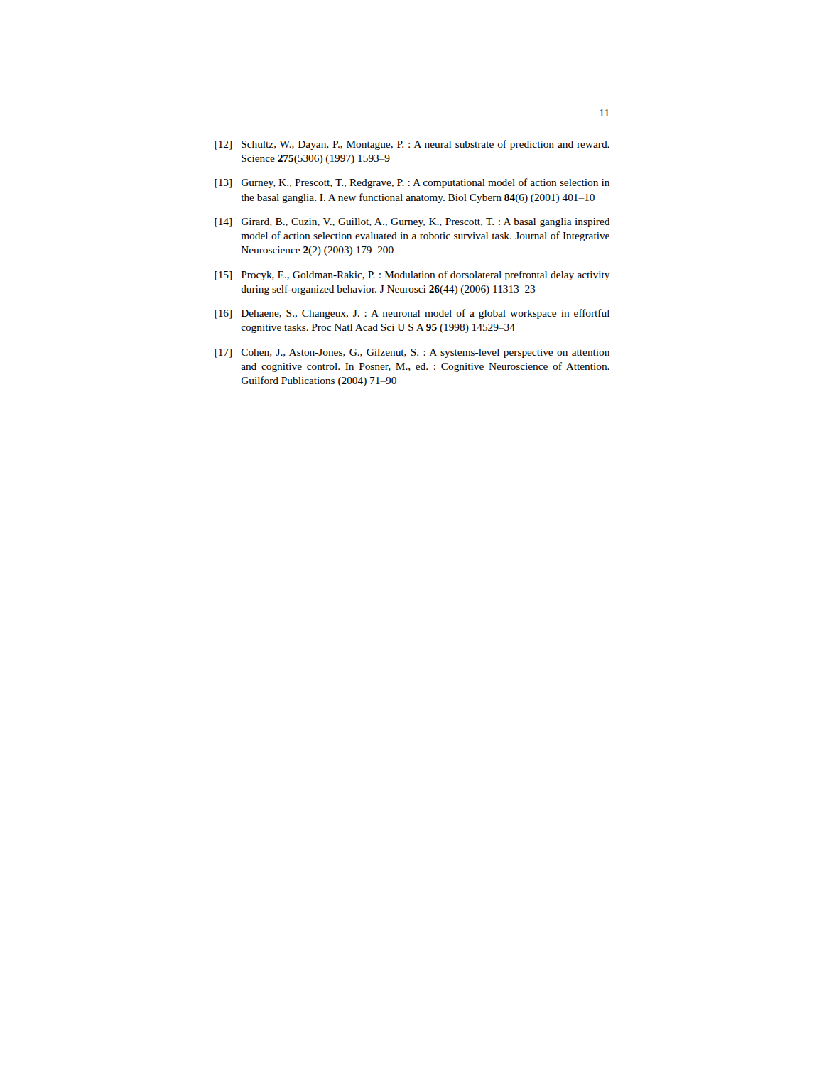11
[12] Schultz, W., Dayan, P., Montague, P. : A neural substrate of prediction and reward. Science 275(5306) (1997) 1593–9
[13] Gurney, K., Prescott, T., Redgrave, P. : A computational model of action selection in the basal ganglia. I. A new functional anatomy. Biol Cybern 84(6) (2001) 401–10
[14] Girard, B., Cuzin, V., Guillot, A., Gurney, K., Prescott, T. : A basal ganglia inspired model of action selection evaluated in a robotic survival task. Journal of Integrative Neuroscience 2(2) (2003) 179–200
[15] Procyk, E., Goldman-Rakic, P. : Modulation of dorsolateral prefrontal delay activity during self-organized behavior. J Neurosci 26(44) (2006) 11313–23
[16] Dehaene, S., Changeux, J. : A neuronal model of a global workspace in effortful cognitive tasks. Proc Natl Acad Sci U S A 95 (1998) 14529–34
[17] Cohen, J., Aston-Jones, G., Gilzenut, S. : A systems-level perspective on attention and cognitive control. In Posner, M., ed. : Cognitive Neuroscience of Attention. Guilford Publications (2004) 71–90